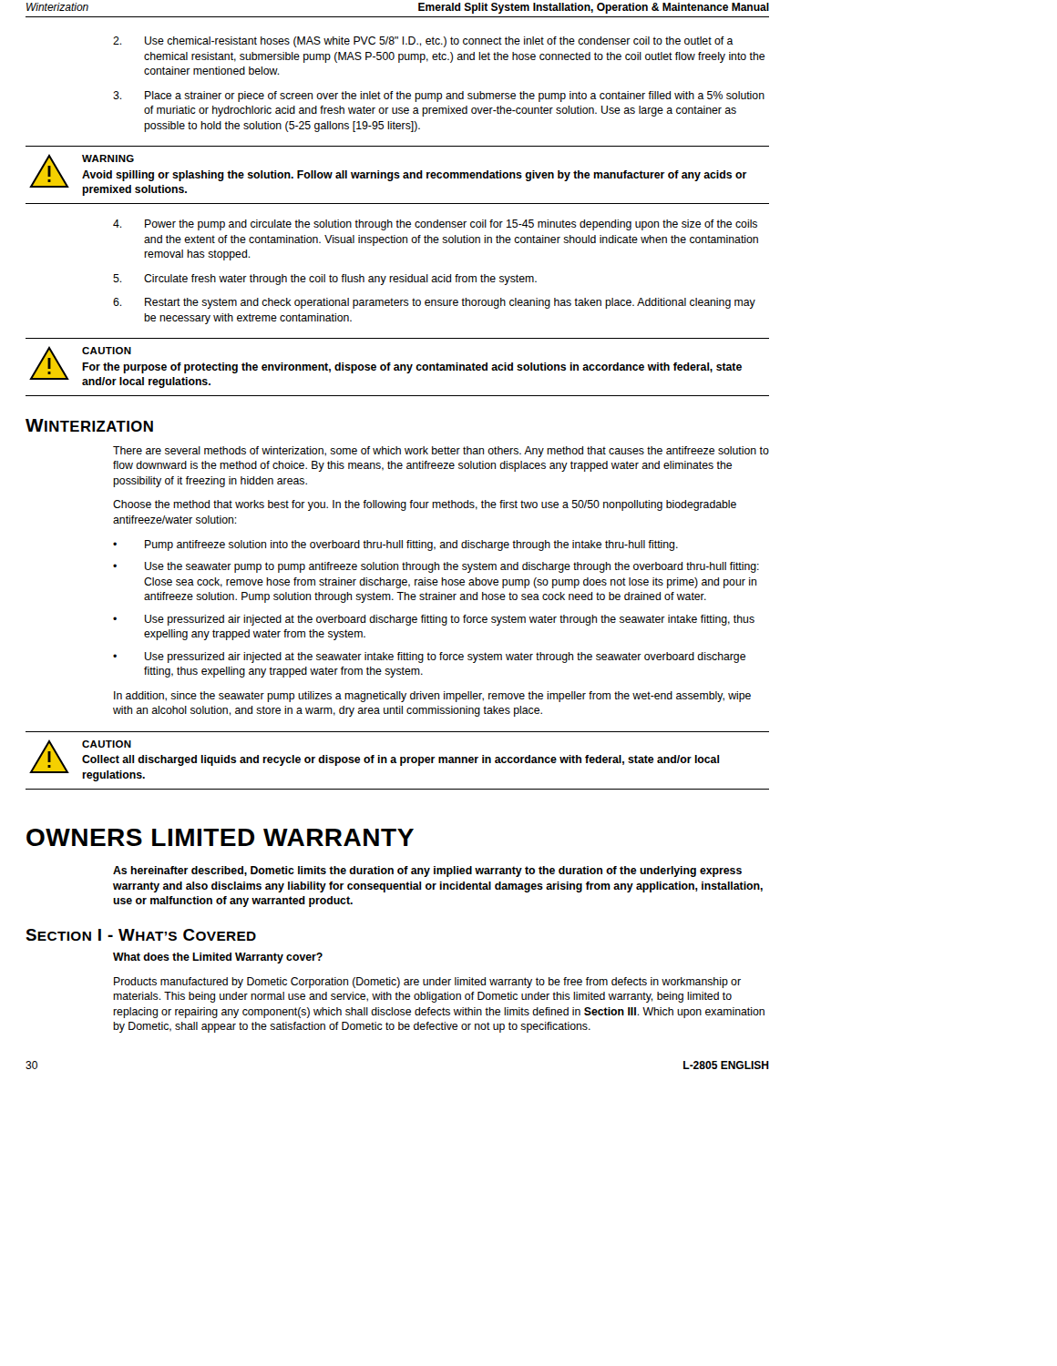Winterization
Emerald Split System Installation, Operation & Maintenance Manual
2. Use chemical-resistant hoses (MAS white PVC 5/8" I.D., etc.) to connect the inlet of the condenser coil to the outlet of a chemical resistant, submersible pump (MAS P-500 pump, etc.) and let the hose connected to the coil outlet flow freely into the container mentioned below.
3. Place a strainer or piece of screen over the inlet of the pump and submerse the pump into a container filled with a 5% solution of muriatic or hydrochloric acid and fresh water or use a premixed over-the-counter solution. Use as large a container as possible to hold the solution (5-25 gallons [19-95 liters]).
WARNING
Avoid spilling or splashing the solution. Follow all warnings and recommendations given by the manufacturer of any acids or premixed solutions.
4. Power the pump and circulate the solution through the condenser coil for 15-45 minutes depending upon the size of the coils and the extent of the contamination. Visual inspection of the solution in the container should indicate when the contamination removal has stopped.
5. Circulate fresh water through the coil to flush any residual acid from the system.
6. Restart the system and check operational parameters to ensure thorough cleaning has taken place. Additional cleaning may be necessary with extreme contamination.
CAUTION
For the purpose of protecting the environment, dispose of any contaminated acid solutions in accordance with federal, state and/or local regulations.
WINTERIZATION
There are several methods of winterization, some of which work better than others. Any method that causes the antifreeze solution to flow downward is the method of choice. By this means, the antifreeze solution displaces any trapped water and eliminates the possibility of it freezing in hidden areas.
Choose the method that works best for you. In the following four methods, the first two use a 50/50 nonpolluting biodegradable antifreeze/water solution:
•Pump antifreeze solution into the overboard thru-hull fitting, and discharge through the intake thru-hull fitting.
•Use the seawater pump to pump antifreeze solution through the system and discharge through the overboard thru-hull fitting: Close sea cock, remove hose from strainer discharge, raise hose above pump (so pump does not lose its prime) and pour in antifreeze solution. Pump solution through system. The strainer and hose to sea cock need to be drained of water.
•Use pressurized air injected at the overboard discharge fitting to force system water through the seawater intake fitting, thus expelling any trapped water from the system.
•Use pressurized air injected at the seawater intake fitting to force system water through the seawater overboard discharge fitting, thus expelling any trapped water from the system.
In addition, since the seawater pump utilizes a magnetically driven impeller, remove the impeller from the wet-end assembly, wipe with an alcohol solution, and store in a warm, dry area until commissioning takes place.
CAUTION
Collect all discharged liquids and recycle or dispose of in a proper manner in accordance with federal, state and/or local regulations.
OWNERS LIMITED WARRANTY
As hereinafter described, Dometic limits the duration of any implied warranty to the duration of the underlying express warranty and also disclaims any liability for consequential or incidental damages arising from any application, installation, use or malfunction of any warranted product.
SECTION I - WHAT’S COVERED
What does the Limited Warranty cover?
Products manufactured by Dometic Corporation (Dometic) are under limited warranty to be free from defects in workmanship or materials. This being under normal use and service, with the obligation of Dometic under this limited warranty, being limited to replacing or repairing any component(s) which shall disclose defects within the limits defined in Section III. Which upon examination by Dometic, shall appear to the satisfaction of Dometic to be defective or not up to specifications.
30
L-2805 ENGLISH